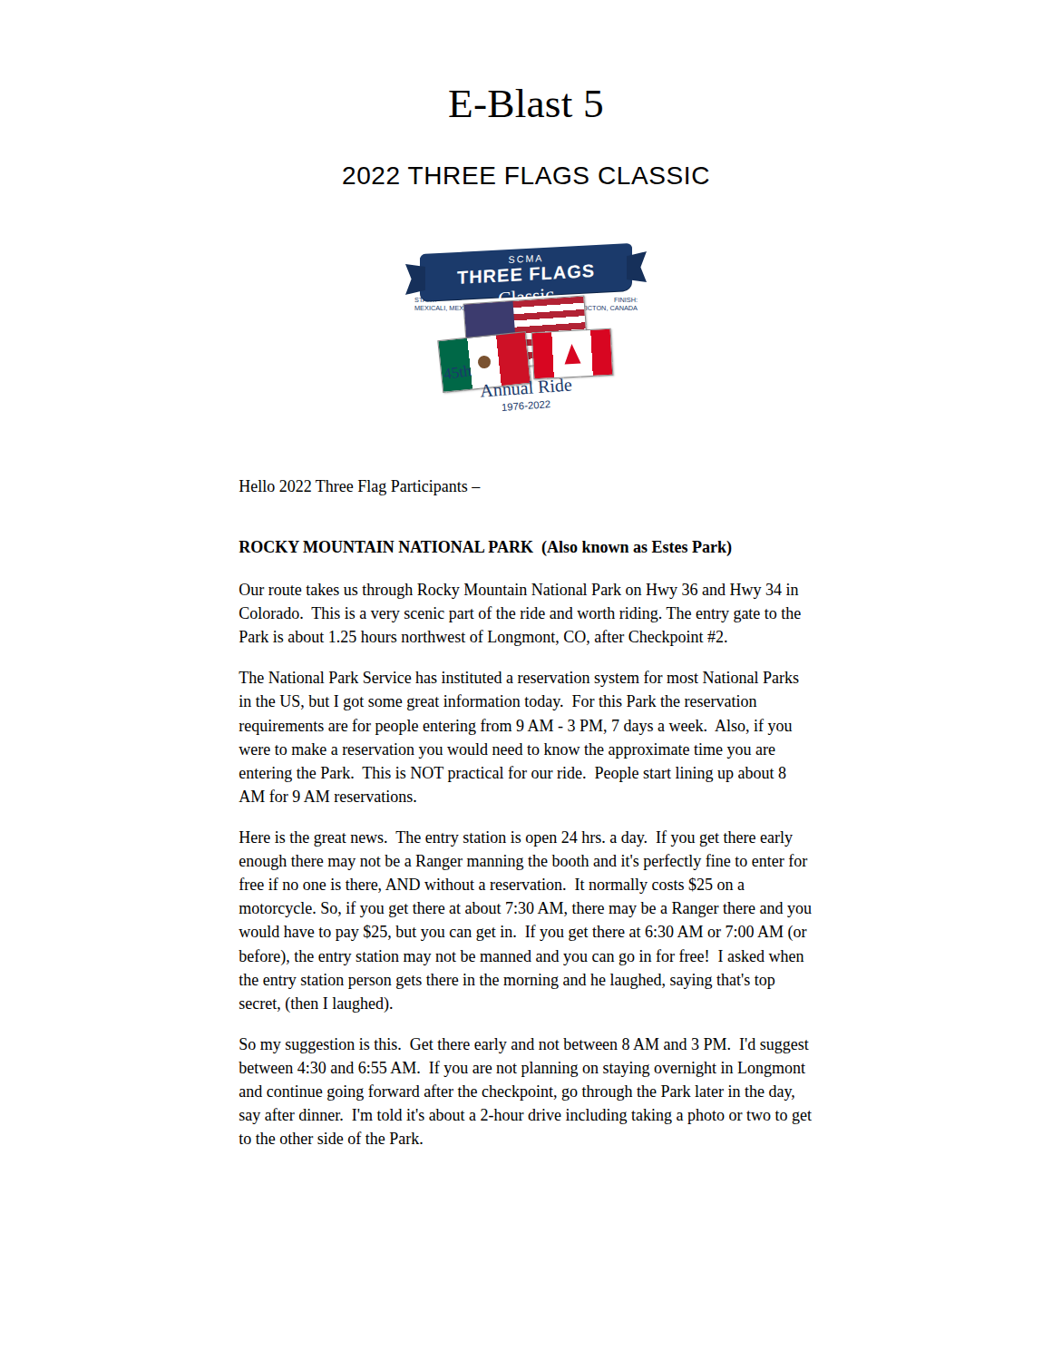E-Blast 5
2022 THREE FLAGS CLASSIC
SCMA
THREE FLAGS
Classic
START:
MEXICALI, MEXICO
FINISH:
PENTICTON, CANADA
45th
Annual Ride
1976-2022
Hello 2022 Three Flag Participants –
ROCKY MOUNTAIN NATIONAL PARK (Also known as Estes Park)
Our route takes us through Rocky Mountain National Park on Hwy 36 and Hwy 34 in Colorado. This is a very scenic part of the ride and worth riding. The entry gate to the Park is about 1.25 hours northwest of Longmont, CO, after Checkpoint #2.
The National Park Service has instituted a reservation system for most National Parks in the US, but I got some great information today. For this Park the reservation requirements are for people entering from 9 AM - 3 PM, 7 days a week. Also, if you were to make a reservation you would need to know the approximate time you are entering the Park. This is NOT practical for our ride. People start lining up about 8 AM for 9 AM reservations.
Here is the great news. The entry station is open 24 hrs. a day. If you get there early enough there may not be a Ranger manning the booth and it's perfectly fine to enter for free if no one is there, AND without a reservation. It normally costs $25 on a motorcycle. So, if you get there at about 7:30 AM, there may be a Ranger there and you would have to pay $25, but you can get in. If you get there at 6:30 AM or 7:00 AM (or before), the entry station may not be manned and you can go in for free! I asked when the entry station person gets there in the morning and he laughed, saying that's top secret, (then I laughed).
So my suggestion is this. Get there early and not between 8 AM and 3 PM. I'd suggest between 4:30 and 6:55 AM. If you are not planning on staying overnight in Longmont and continue going forward after the checkpoint, go through the Park later in the day, say after dinner. I'm told it's about a 2-hour drive including taking a photo or two to get to the other side of the Park.